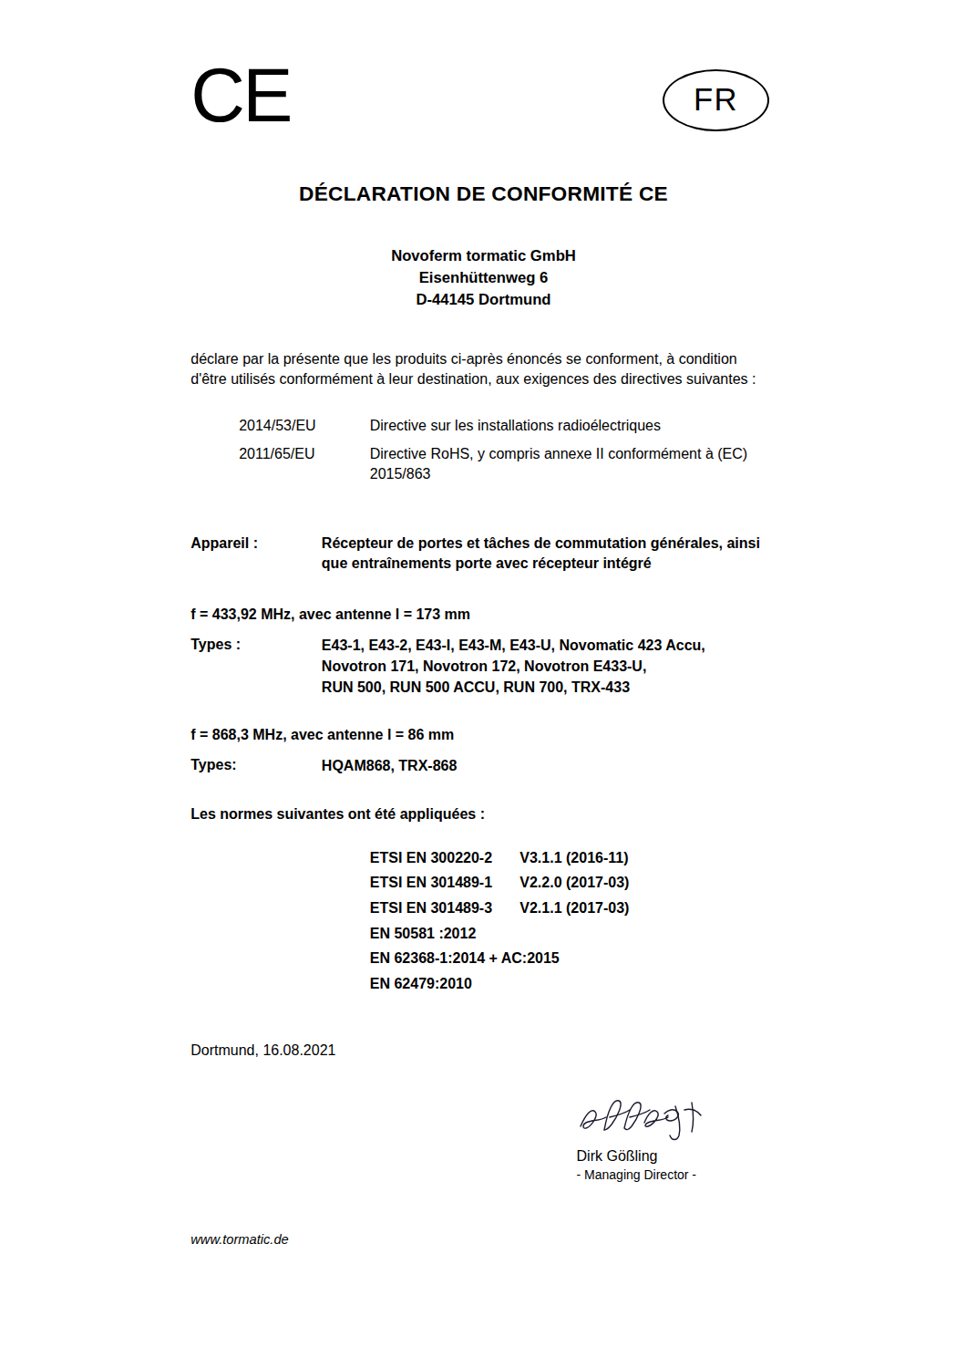CE
FR
DÉCLARATION DE CONFORMITÉ CE
Novoferm tormatic GmbH
Eisenhüttenweg 6
D-44145 Dortmund
déclare par la présente que les produits ci-après énoncés se conforment, à condition d'être utilisés conformément à leur destination, aux exigences des directives suivantes :
| 2014/53/EU | Directive sur les installations radioélectriques |
| 2011/65/EU | Directive RoHS, y compris annexe II conformément à (EC) 2015/863 |
Appareil :
Récepteur de portes et tâches de commutation générales, ainsi
que entraînements porte avec récepteur intégré
f = 433,92 MHz, avec antenne l = 173 mm
Types :
E43-1, E43-2, E43-I, E43-M, E43-U, Novomatic 423 Accu,
Novotron 171, Novotron 172, Novotron E433-U,
RUN 500, RUN 500 ACCU, RUN 700, TRX-433
f = 868,3 MHz, avec antenne l = 86 mm
Types:
HQAM868, TRX-868
Les normes suivantes ont été appliquées :
| ETSI EN 300220-2 | V3.1.1 (2016-11) |
| ETSI EN 301489-1 | V2.2.0 (2017-03) |
| ETSI EN 301489-3 | V2.1.1 (2017-03) |
| EN 50581 :2012 |
| EN 62368-1:2014 + AC:2015 |
| EN 62479:2010 |
Dortmund, 16.08.2021
Dirk Gößling
- Managing Director -
www.tormatic.de